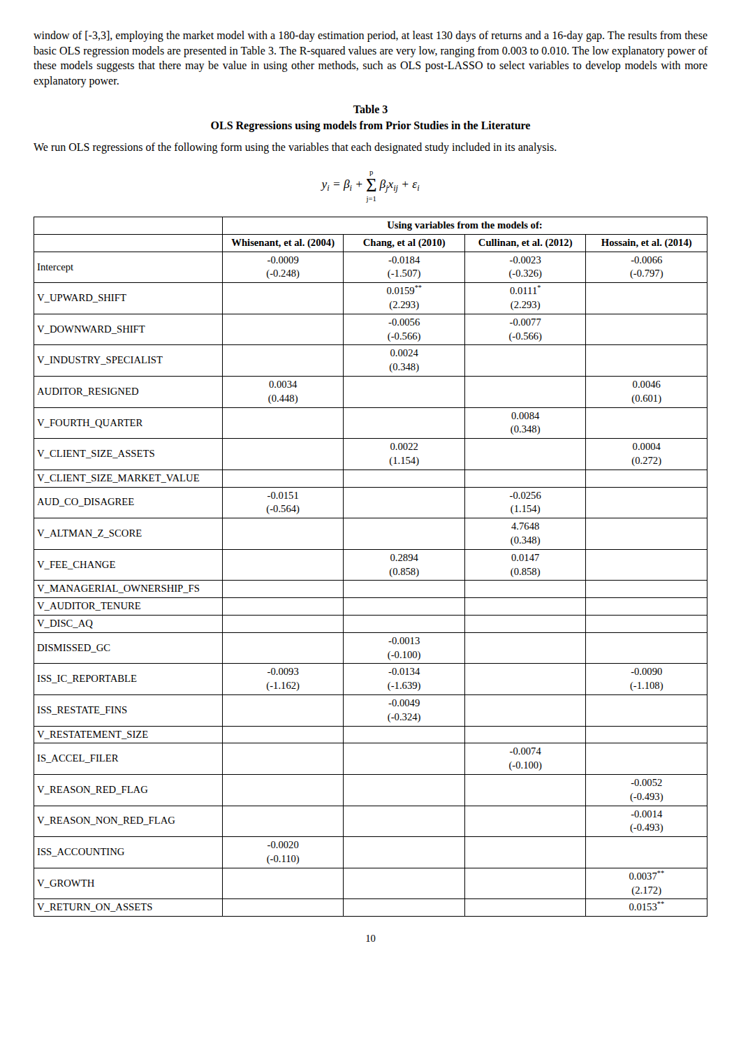window of [-3,3], employing the market model with a 180-day estimation period, at least 130 days of returns and a 16-day gap. The results from these basic OLS regression models are presented in Table 3. The R-squared values are very low, ranging from 0.003 to 0.010. The low explanatory power of these models suggests that there may be value in using other methods, such as OLS post-LASSO to select variables to develop models with more explanatory power.
Table 3
OLS Regressions using models from Prior Studies in the Literature
We run OLS regressions of the following form using the variables that each designated study included in its analysis.
yi = βi + p
Σ
j=1 βjxij + εi
| | Using variables from the models of: |
| | Whisenant, et al. (2004) | Chang, et al (2010) | Cullinan, et al. (2012) | Hossain, et al. (2014) |
| Intercept | -0.0009 (-0.248) | -0.0184 (-1.507) | -0.0023 (-0.326) | -0.0066 (-0.797) |
| V_UPWARD_SHIFT | | 0.0159 ** (2.293) | 0.0111 * (2.293) | |
| V_DOWNWARD_SHIFT | | -0.0056 (-0.566) | -0.0077 (-0.566) | |
| V_INDUSTRY_SPECIALIST | | 0.0024 (0.348) | | |
| AUDITOR_RESIGNED | 0.0034 (0.448) | | | 0.0046 (0.601) |
| V_FOURTH_QUARTER | | | 0.0084 (0.348) | |
| V_CLIENT_SIZE_ASSETS | | 0.0022 (1.154) | | 0.0004 (0.272) |
| V_CLIENT_SIZE_MARKET_VALUE | | | | |
| AUD_CO_DISAGREE | -0.0151 (-0.564) | | -0.0256 (1.154) | |
| V_ALTMAN_Z_SCORE | | | 4.7648 (0.348) | |
| V_FEE_CHANGE | | 0.2894 (0.858) | 0.0147 (0.858) | |
| V_MANAGERIAL_OWNERSHIP_FS | | | | |
| V_AUDITOR_TENURE | | | | |
| V_DISC_AQ | | | | |
| DISMISSED_GC | | -0.0013 (-0.100) | | |
| ISS_IC_REPORTABLE | -0.0093 (-1.162) | -0.0134 (-1.639) | | -0.0090 (-1.108) |
| ISS_RESTATE_FINS | | -0.0049 (-0.324) | | |
| V_RESTATEMENT_SIZE | | | | |
| IS_ACCEL_FILER | | | -0.0074 (-0.100) | |
| V_REASON_RED_FLAG | | | | -0.0052 (-0.493) |
| V_REASON_NON_RED_FLAG | | | | -0.0014 (-0.493) |
| ISS_ACCOUNTING | -0.0020 (-0.110) | | | |
| V_GROWTH | | | | 0.0037 ** (2.172) |
| V_RETURN_ON_ASSETS | | | | 0.0153 ** |
10